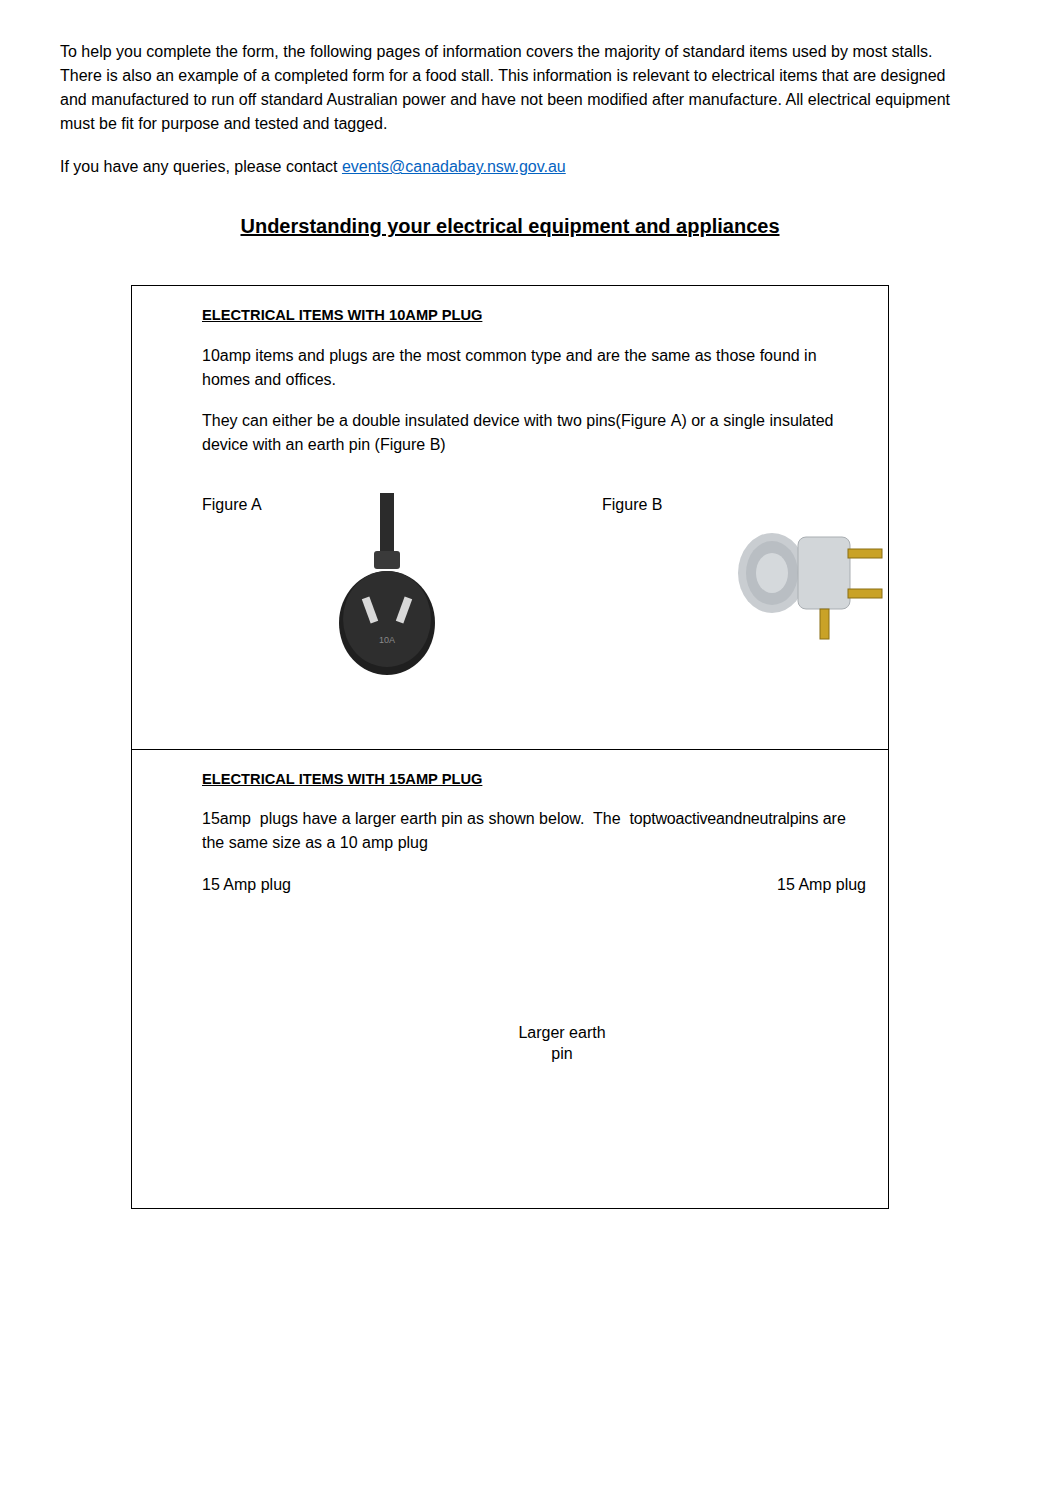To help you complete the form, the following pages of information covers the majority of standard items used by most stalls. There is also an example of a completed form for a food stall. This information is relevant to electrical items that are designed and manufactured to run off standard Australian power and have not been modified after manufacture. All electrical equipment must be fit for purpose and tested and tagged.
If you have any queries, please contact events@canadabay.nsw.gov.au
Understanding your electrical equipment and appliances
ELECTRICAL ITEMS WITH 10AMP PLUG
10amp items and plugs are the most common type and are the same as those found in homes and offices.
They can either be a double insulated device with two pins(Figure A) or a single insulated device with an earth pin (Figure B)
Figure A
Figure B
10A
ELECTRICAL ITEMS WITH 15AMP PLUG
15amp plugs have a larger earth pin as shown below. The toptwoactiveandneutralpins are the same size as a 10 amp plug
15 Amp plug
15 Amp plug
Larger earth
pin